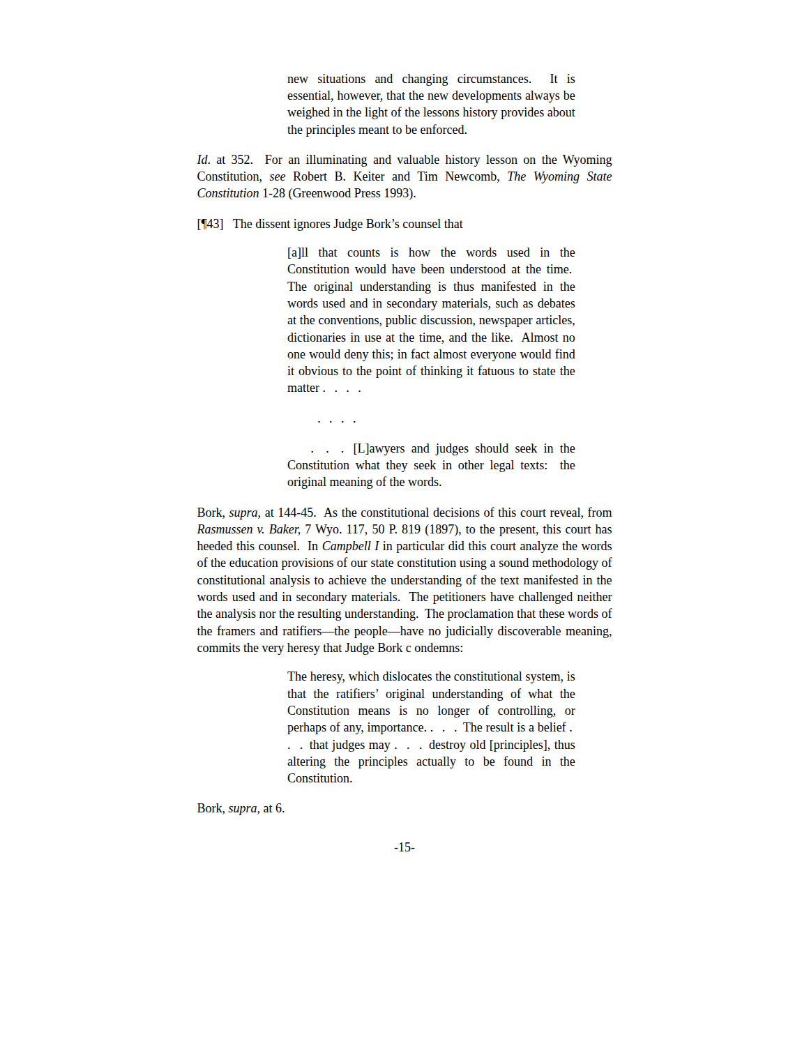new situations and changing circumstances. It is essential, however, that the new developments always be weighed in the light of the lessons history provides about the principles meant to be enforced.
Id. at 352. For an illuminating and valuable history lesson on the Wyoming Constitution, see Robert B. Keiter and Tim Newcomb, The Wyoming State Constitution 1-28 (Greenwood Press 1993).
[¶43] The dissent ignores Judge Bork’s counsel that
[a]ll that counts is how the words used in the Constitution would have been understood at the time. The original understanding is thus manifested in the words used and in secondary materials, such as debates at the conventions, public discussion, newspaper articles, dictionaries in use at the time, and the like. Almost no one would deny this; in fact almost everyone would find it obvious to the point of thinking it fatuous to state the matter . . . .
. . . .
. . . [L]awyers and judges should seek in the Constitution what they seek in other legal texts: the original meaning of the words.
Bork, supra, at 144-45. As the constitutional decisions of this court reveal, from Rasmussen v. Baker, 7 Wyo. 117, 50 P. 819 (1897), to the present, this court has heeded this counsel. In Campbell I in particular did this court analyze the words of the education provisions of our state constitution using a sound methodology of constitutional analysis to achieve the understanding of the text manifested in the words used and in secondary materials. The petitioners have challenged neither the analysis nor the resulting understanding. The proclamation that these words of the framers and ratifiers—the people—have no judicially discoverable meaning, commits the very heresy that Judge Bork c ondemns:
The heresy, which dislocates the constitutional system, is that the ratifiers’ original understanding of what the Constitution means is no longer of controlling, or perhaps of any, importance. . . . The result is a belief . . . that judges may . . . destroy old [principles], thus altering the principles actually to be found in the Constitution.
Bork, supra, at 6.
-15-